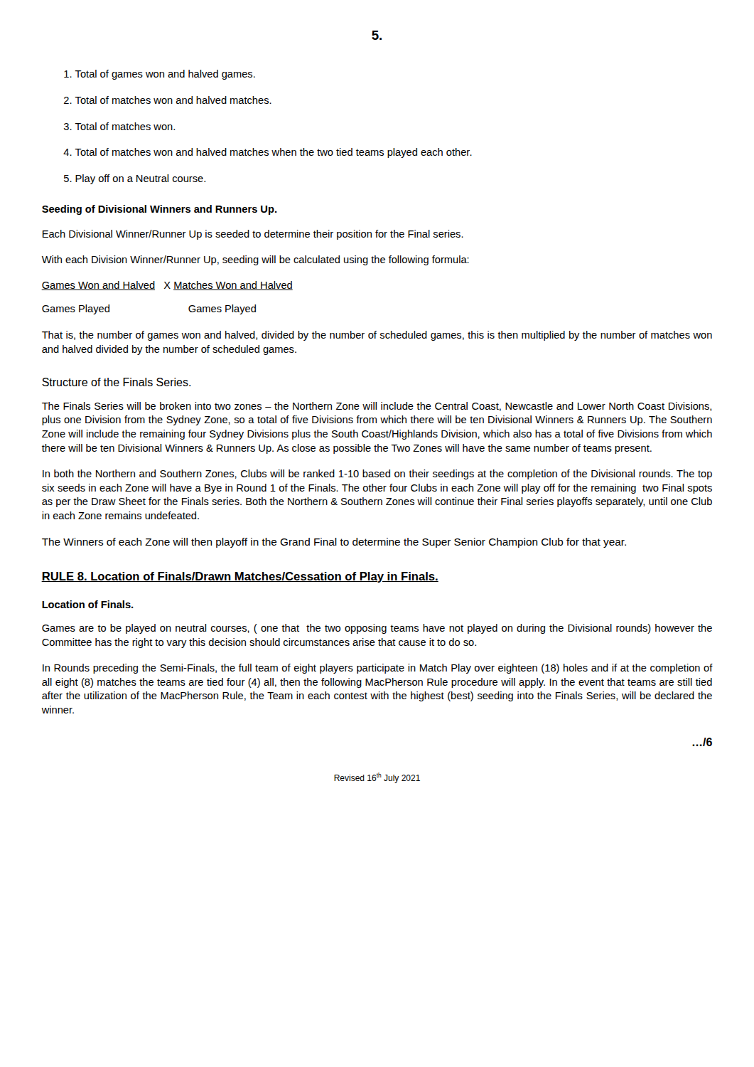5.
Total of games won and halved games.
Total of matches won and halved matches.
Total of matches won.
Total of matches won and halved matches when the two tied teams played each other.
Play off on a Neutral course.
Seeding of Divisional Winners and Runners Up.
Each Divisional Winner/Runner Up is seeded to determine their position for the Final series.
With each Division Winner/Runner Up, seeding will be calculated using the following formula:
Games Won and Halved X Matches Won and Halved
Games PlayedGames Played
That is, the number of games won and halved, divided by the number of scheduled games, this is then multiplied by the number of matches won and halved divided by the number of scheduled games.
Structure of the Finals Series.
The Finals Series will be broken into two zones – the Northern Zone will include the Central Coast, Newcastle and Lower North Coast Divisions, plus one Division from the Sydney Zone, so a total of five Divisions from which there will be ten Divisional Winners & Runners Up. The Southern Zone will include the remaining four Sydney Divisions plus the South Coast/Highlands Division, which also has a total of five Divisions from which there will be ten Divisional Winners & Runners Up. As close as possible the Two Zones will have the same number of teams present.
In both the Northern and Southern Zones, Clubs will be ranked 1-10 based on their seedings at the completion of the Divisional rounds. The top six seeds in each Zone will have a Bye in Round 1 of the Finals. The other four Clubs in each Zone will play off for the remaining two Final spots as per the Draw Sheet for the Finals series. Both the Northern & Southern Zones will continue their Final series playoffs separately, until one Club in each Zone remains undefeated.
The Winners of each Zone will then playoff in the Grand Final to determine the Super Senior Champion Club for that year.
RULE 8. Location of Finals/Drawn Matches/Cessation of Play in Finals.
Location of Finals.
Games are to be played on neutral courses, ( one that the two opposing teams have not played on during the Divisional rounds) however the Committee has the right to vary this decision should circumstances arise that cause it to do so.
In Rounds preceding the Semi-Finals, the full team of eight players participate in Match Play over eighteen (18) holes and if at the completion of all eight (8) matches the teams are tied four (4) all, then the following MacPherson Rule procedure will apply. In the event that teams are still tied after the utilization of the MacPherson Rule, the Team in each contest with the highest (best) seeding into the Finals Series, will be declared the winner.
…/6
Revised 16th July 2021